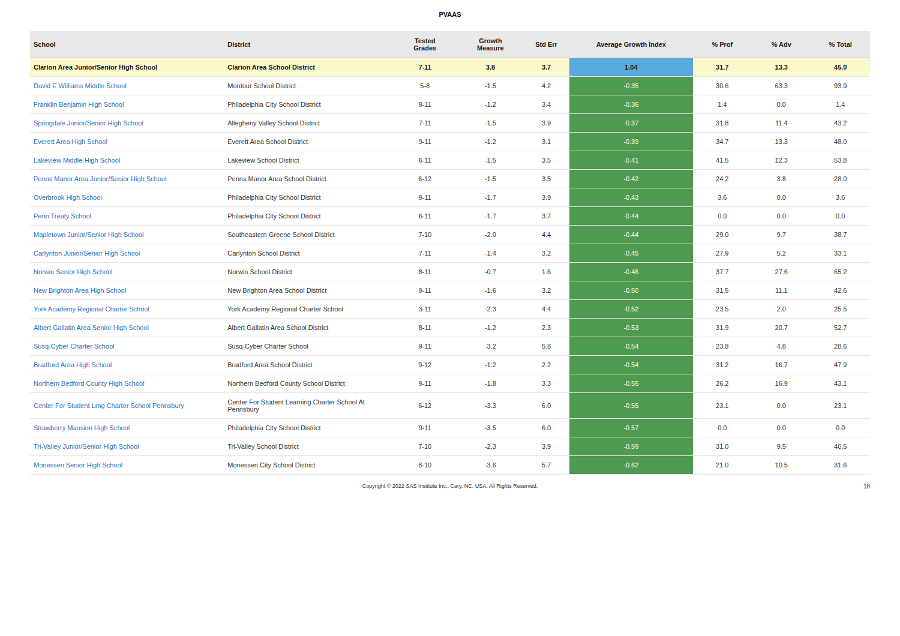PVAAS
| School | District | Tested Grades | Growth Measure | Std Err | Average Growth Index | % Prof | % Adv | % Total |
| --- | --- | --- | --- | --- | --- | --- | --- | --- |
| Clarion Area Junior/Senior High School | Clarion Area School District | 7-11 | 3.8 | 3.7 | 1.04 | 31.7 | 13.3 | 45.0 |
| David E Williams Middle School | Montour School District | 5-8 | -1.5 | 4.2 | -0.35 | 30.6 | 63.3 | 93.9 |
| Franklin Benjamin High School | Philadelphia City School District | 9-11 | -1.2 | 3.4 | -0.36 | 1.4 | 0.0 | 1.4 |
| Springdale Junior/Senior High School | Allegheny Valley School District | 7-11 | -1.5 | 3.9 | -0.37 | 31.8 | 11.4 | 43.2 |
| Everett Area High School | Everett Area School District | 9-11 | -1.2 | 3.1 | -0.39 | 34.7 | 13.3 | 48.0 |
| Lakeview Middle-High School | Lakeview School District | 6-11 | -1.5 | 3.5 | -0.41 | 41.5 | 12.3 | 53.8 |
| Penns Manor Area Junior/Senior High School | Penns Manor Area School District | 6-12 | -1.5 | 3.5 | -0.42 | 24.2 | 3.8 | 28.0 |
| Overbrook High School | Philadelphia City School District | 9-11 | -1.7 | 3.9 | -0.43 | 3.6 | 0.0 | 3.6 |
| Penn Treaty School | Philadelphia City School District | 6-11 | -1.7 | 3.7 | -0.44 | 0.0 | 0.0 | 0.0 |
| Mapletown Junior/Senior High School | Southeastern Greene School District | 7-10 | -2.0 | 4.4 | -0.44 | 29.0 | 9.7 | 38.7 |
| Carlynton Junior/Senior High School | Carlynton School District | 7-11 | -1.4 | 3.2 | -0.45 | 27.9 | 5.2 | 33.1 |
| Norwin Senior High School | Norwin School District | 8-11 | -0.7 | 1.6 | -0.46 | 37.7 | 27.6 | 65.2 |
| New Brighton Area High School | New Brighton Area School District | 9-11 | -1.6 | 3.2 | -0.50 | 31.5 | 11.1 | 42.6 |
| York Academy Regional Charter School | York Academy Regional Charter School | 3-11 | -2.3 | 4.4 | -0.52 | 23.5 | 2.0 | 25.5 |
| Albert Gallatin Area Senior High School | Albert Gallatin Area School District | 8-11 | -1.2 | 2.3 | -0.53 | 31.9 | 20.7 | 52.7 |
| Susq-Cyber Charter School | Susq-Cyber Charter School | 9-11 | -3.2 | 5.8 | -0.54 | 23.8 | 4.8 | 28.6 |
| Bradford Area High School | Bradford Area School District | 9-12 | -1.2 | 2.2 | -0.54 | 31.2 | 16.7 | 47.9 |
| Northern Bedford County High School | Northern Bedford County School District | 9-11 | -1.8 | 3.3 | -0.55 | 26.2 | 16.9 | 43.1 |
| Center For Student Lrng Charter School Pennsbury | Center For Student Learning Charter School At Pennsbury | 6-12 | -3.3 | 6.0 | -0.55 | 23.1 | 0.0 | 23.1 |
| Strawberry Mansion High School | Philadelphia City School District | 9-11 | -3.5 | 6.0 | -0.57 | 0.0 | 0.0 | 0.0 |
| Tri-Valley Junior/Senior High School | Tri-Valley School District | 7-10 | -2.3 | 3.9 | -0.59 | 31.0 | 9.5 | 40.5 |
| Monessen Senior High School | Monessen City School District | 8-10 | -3.6 | 5.7 | -0.62 | 21.0 | 10.5 | 31.6 |
Copyright © 2022 SAS Institute Inc., Cary, NC, USA. All Rights Reserved. 18